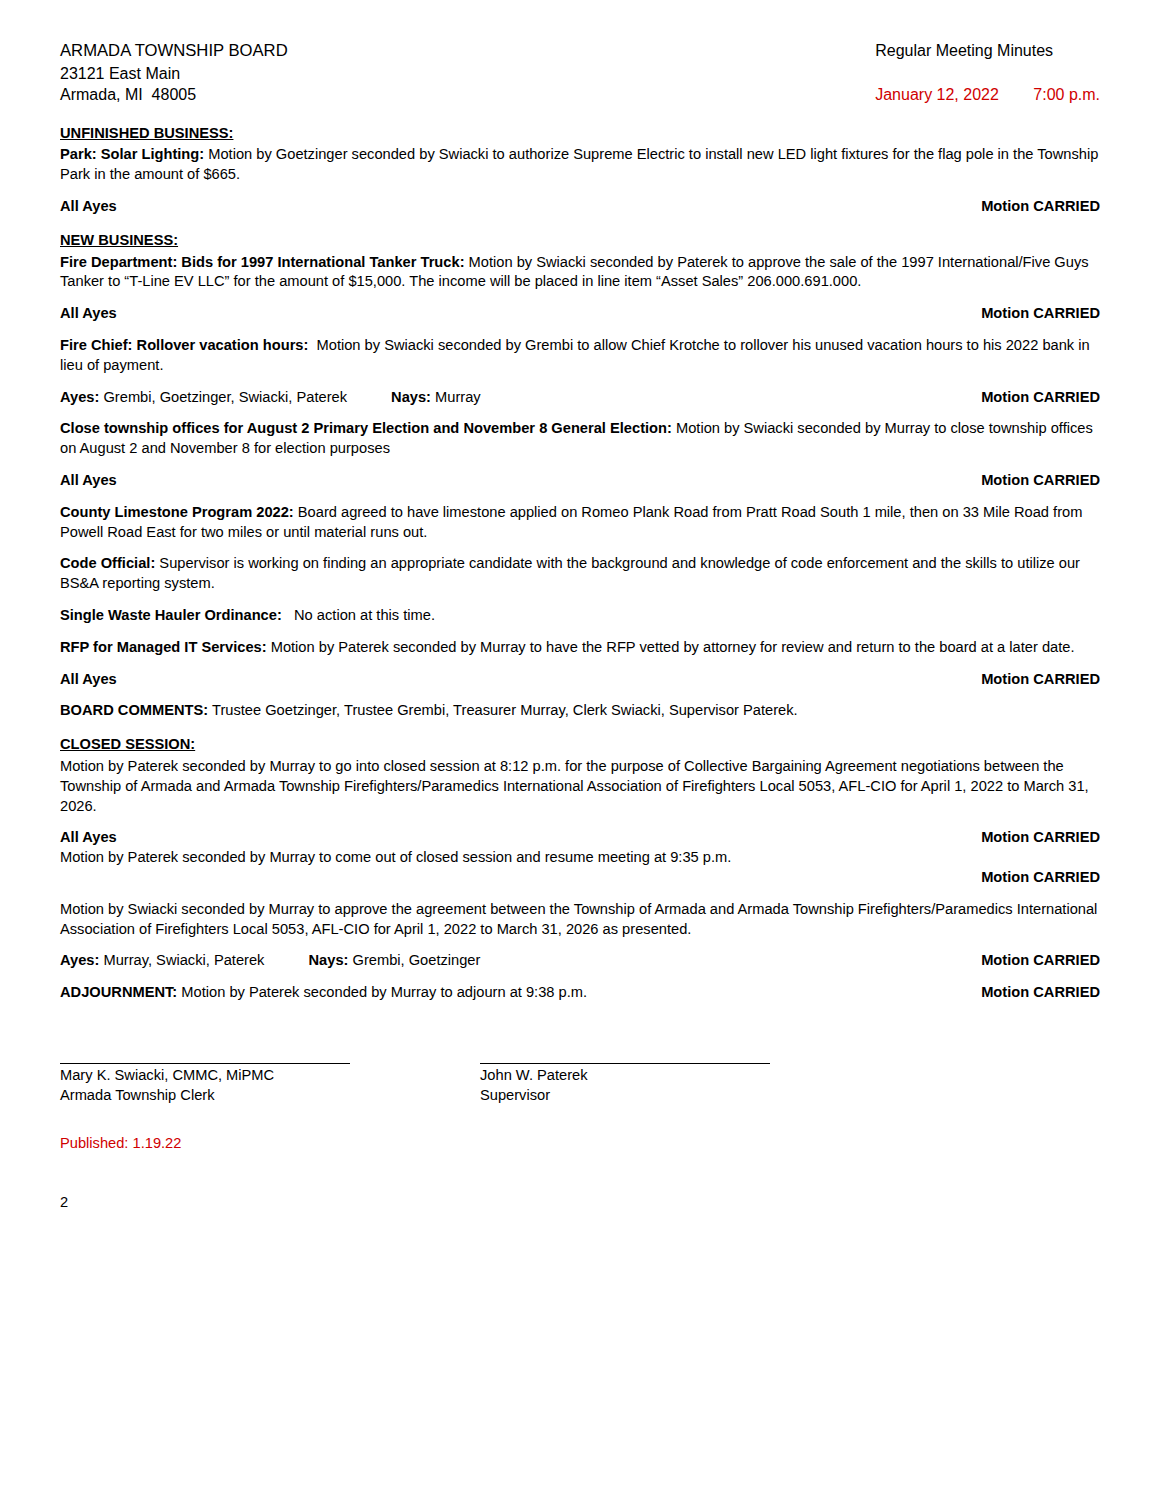ARMADA TOWNSHIP BOARD
23121 East Main
Armada, MI 48005
Regular Meeting Minutes
January 12, 2022 7:00 p.m.
UNFINISHED BUSINESS:
Park: Solar Lighting: Motion by Goetzinger seconded by Swiacki to authorize Supreme Electric to install new LED light fixtures for the flag pole in the Township Park in the amount of $665.
All Ayes Motion CARRIED
NEW BUSINESS:
Fire Department: Bids for 1997 International Tanker Truck: Motion by Swiacki seconded by Paterek to approve the sale of the 1997 International/Five Guys Tanker to “T-Line EV LLC” for the amount of $15,000. The income will be placed in line item “Asset Sales” 206.000.691.000.
All Ayes Motion CARRIED
Fire Chief: Rollover vacation hours: Motion by Swiacki seconded by Grembi to allow Chief Krotche to rollover his unused vacation hours to his 2022 bank in lieu of payment.
Ayes: Grembi, Goetzinger, Swiacki, Paterek Nays: Murray Motion CARRIED
Close township offices for August 2 Primary Election and November 8 General Election: Motion by Swiacki seconded by Murray to close township offices on August 2 and November 8 for election purposes
All Ayes Motion CARRIED
County Limestone Program 2022: Board agreed to have limestone applied on Romeo Plank Road from Pratt Road South 1 mile, then on 33 Mile Road from Powell Road East for two miles or until material runs out.
Code Official: Supervisor is working on finding an appropriate candidate with the background and knowledge of code enforcement and the skills to utilize our BS&A reporting system.
Single Waste Hauler Ordinance: No action at this time.
RFP for Managed IT Services: Motion by Paterek seconded by Murray to have the RFP vetted by attorney for review and return to the board at a later date.
All Ayes Motion CARRIED
BOARD COMMENTS: Trustee Goetzinger, Trustee Grembi, Treasurer Murray, Clerk Swiacki, Supervisor Paterek.
CLOSED SESSION:
Motion by Paterek seconded by Murray to go into closed session at 8:12 p.m. for the purpose of Collective Bargaining Agreement negotiations between the Township of Armada and Armada Township Firefighters/Paramedics International Association of Firefighters Local 5053, AFL-CIO for April 1, 2022 to March 31, 2026.
All Ayes Motion CARRIED
Motion by Paterek seconded by Murray to come out of closed session and resume meeting at 9:35 p.m.
Motion CARRIED
Motion by Swiacki seconded by Murray to approve the agreement between the Township of Armada and Armada Township Firefighters/Paramedics International Association of Firefighters Local 5053, AFL-CIO for April 1, 2022 to March 31, 2026 as presented.
Ayes: Murray, Swiacki, Paterek Nays: Grembi, Goetzinger Motion CARRIED
ADJOURNMENT: Motion by Paterek seconded by Murray to adjourn at 9:38 p.m. Motion CARRIED
Mary K. Swiacki, CMMC, MiPMC
Armada Township Clerk
John W. Paterek
Supervisor
Published: 1.19.22
2